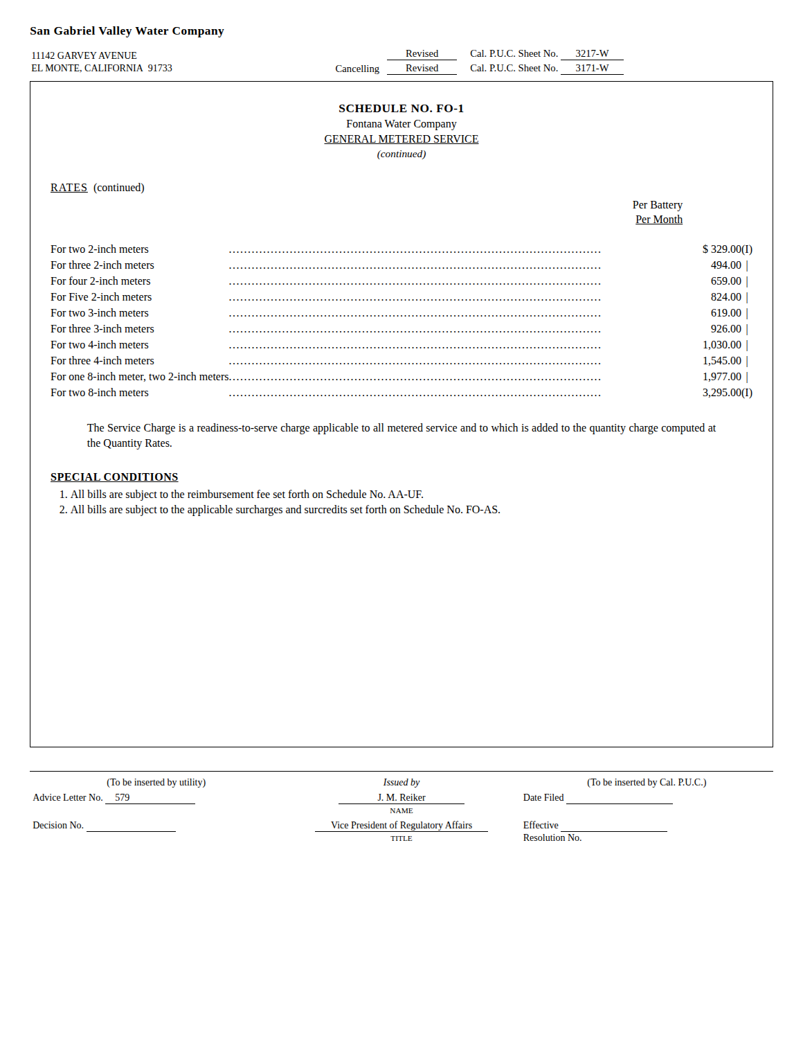San Gabriel Valley Water Company
| 11142 GARVEY AVENUE EL MONTE, CALIFORNIA 91733 | | Revised | Cal. P.U.C. Sheet No. 3217-W |
| Cancelling | Revised | Cal. P.U.C. Sheet No. 3171-W |
SCHEDULE NO. FO-1
Fontana Water Company
GENERAL METERED SERVICE
(continued)
RATES (continued)
Per Battery
Per Month
| For two 2-inch meters | .................................................................................................. | $ 329.00 | (I) |
| For three 2-inch meters | .................................................................................................. | 494.00 | / |
| For four 2-inch meters | .................................................................................................. | 659.00 | / |
| For Five 2-inch meters | .................................................................................................. | 824.00 | / |
| For two 3-inch meters | .................................................................................................. | 619.00 | / |
| For three 3-inch meters | .................................................................................................. | 926.00 | / |
| For two 4-inch meters | .................................................................................................. | 1,030.00 | / |
| For three 4-inch meters | .................................................................................................. | 1,545.00 | / |
| For one 8-inch meter, two 2-inch meters | .................................................................................................. | 1,977.00 | / |
| For two 8-inch meters | .................................................................................................. | 3,295.00 | (I) |
The Service Charge is a readiness-to-serve charge applicable to all metered service and to which is added to the quantity charge computed at the Quantity Rates.
SPECIAL CONDITIONS
All bills are subject to the reimbursement fee set forth on Schedule No. AA-UF.
All bills are subject to the applicable surcharges and surcredits set forth on Schedule No. FO-AS.
| (To be inserted by utility) | Issued by | (To be inserted by Cal. P.U.C.) |
| Advice Letter No. 579 | J. M. Reiker NAME | Date Filed |
| Decision No. | Vice President of Regulatory Affairs TITLE | Effective Resolution No. |